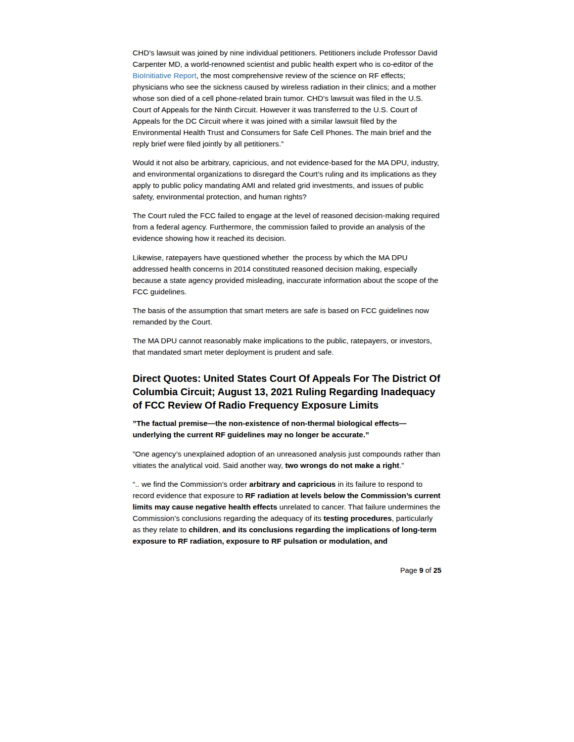CHD’s lawsuit was joined by nine individual petitioners. Petitioners include Professor David Carpenter MD, a world-renowned scientist and public health expert who is co-editor of the BioInitiative Report, the most comprehensive review of the science on RF effects; physicians who see the sickness caused by wireless radiation in their clinics; and a mother whose son died of a cell phone-related brain tumor. CHD’s lawsuit was filed in the U.S. Court of Appeals for the Ninth Circuit. However it was transferred to the U.S. Court of Appeals for the DC Circuit where it was joined with a similar lawsuit filed by the Environmental Health Trust and Consumers for Safe Cell Phones. The main brief and the reply brief were filed jointly by all petitioners.”
Would it not also be arbitrary, capricious, and not evidence-based for the MA DPU, industry, and environmental organizations to disregard the Court’s ruling and its implications as they apply to public policy mandating AMI and related grid investments, and issues of public safety, environmental protection, and human rights?
The Court ruled the FCC failed to engage at the level of reasoned decision-making required from a federal agency. Furthermore, the commission failed to provide an analysis of the evidence showing how it reached its decision.
Likewise, ratepayers have questioned whether the process by which the MA DPU addressed health concerns in 2014 constituted reasoned decision making, especially because a state agency provided misleading, inaccurate information about the scope of the FCC guidelines.
The basis of the assumption that smart meters are safe is based on FCC guidelines now remanded by the Court.
The MA DPU cannot reasonably make implications to the public, ratepayers, or investors, that mandated smart meter deployment is prudent and safe.
Direct Quotes: United States Court Of Appeals For The District Of Columbia Circuit; August 13, 2021 Ruling Regarding Inadequacy of FCC Review Of Radio Frequency Exposure Limits
”The factual premise—the non-existence of non-thermal biological effects—underlying the current RF guidelines may no longer be accurate.”
”One agency’s unexplained adoption of an unreasoned analysis just compounds rather than vitiates the analytical void. Said another way, two wrongs do not make a right.”
“.. we find the Commission’s order arbitrary and capricious in its failure to respond to record evidence that exposure to RF radiation at levels below the Commission’s current limits may cause negative health effects unrelated to cancer. That failure undermines the Commission’s conclusions regarding the adequacy of its testing procedures, particularly as they relate to children, and its conclusions regarding the implications of long-term exposure to RF radiation, exposure to RF pulsation or modulation, and
Page 9 of 25